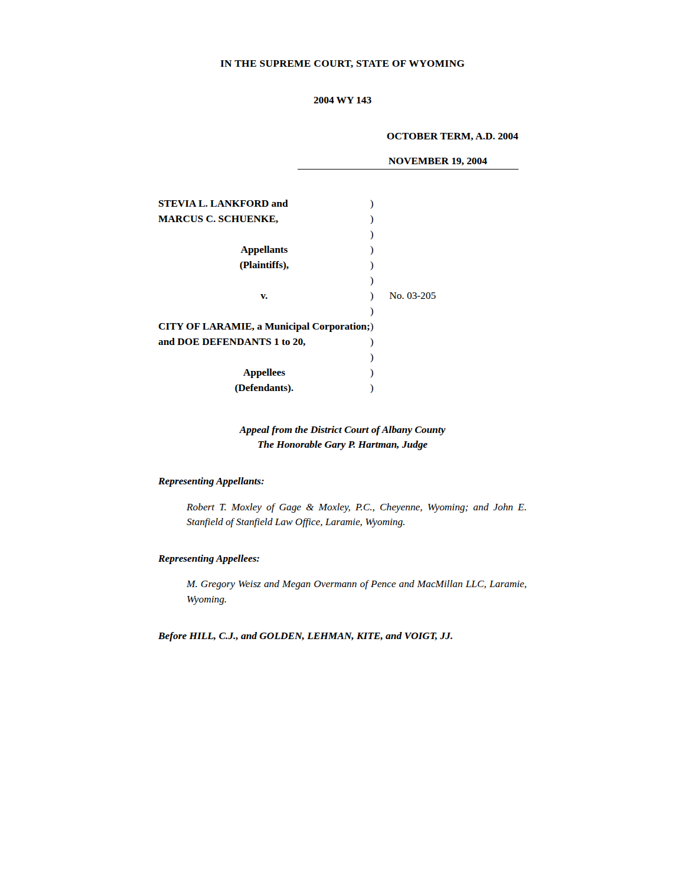IN THE SUPREME COURT, STATE OF WYOMING
2004 WY 143
OCTOBER TERM, A.D. 2004
NOVEMBER 19, 2004
| STEVIA L. LANKFORD and | ) | |
| MARCUS C. SCHUENKE, | ) | |
| | ) | |
| Appellants | ) | |
| (Plaintiffs), | ) | |
| | ) | |
| v. | ) | No. 03-205 |
| | ) | |
| CITY OF LARAMIE, a Municipal Corporation; | ) | |
| and DOE DEFENDANTS 1 to 20, | ) | |
| | ) | |
| Appellees | ) | |
| (Defendants). | ) | |
Appeal from the District Court of Albany County
The Honorable Gary P. Hartman, Judge
Representing Appellants:
Robert T. Moxley of Gage & Moxley, P.C., Cheyenne, Wyoming; and John E. Stanfield of Stanfield Law Office, Laramie, Wyoming.
Representing Appellees:
M. Gregory Weisz and Megan Overmann of Pence and MacMillan LLC, Laramie, Wyoming.
Before HILL, C.J., and GOLDEN, LEHMAN, KITE, and VOIGT, JJ.